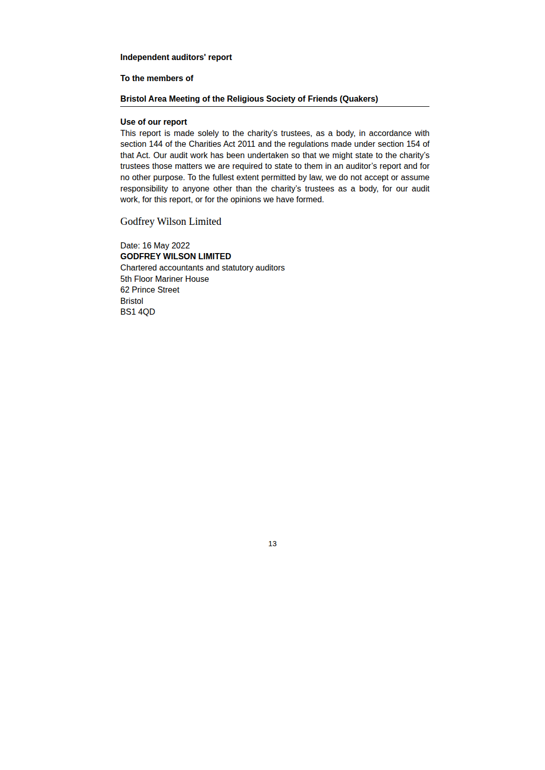Independent auditors' report
To the members of
Bristol Area Meeting of the Religious Society of Friends (Quakers)
Use of our report
This report is made solely to the charity’s trustees, as a body, in accordance with section 144 of the Charities Act 2011 and the regulations made under section 154 of that Act. Our audit work has been undertaken so that we might state to the charity’s trustees those matters we are required to state to them in an auditor’s report and for no other purpose. To the fullest extent permitted by law, we do not accept or assume responsibility to anyone other than the charity’s trustees as a body, for our audit work, for this report, or for the opinions we have formed.
Godfrey Wilson Limited
Date: 16 May 2022
GODFREY WILSON LIMITED
Chartered accountants and statutory auditors
5th Floor Mariner House
62 Prince Street
Bristol
BS1 4QD
13